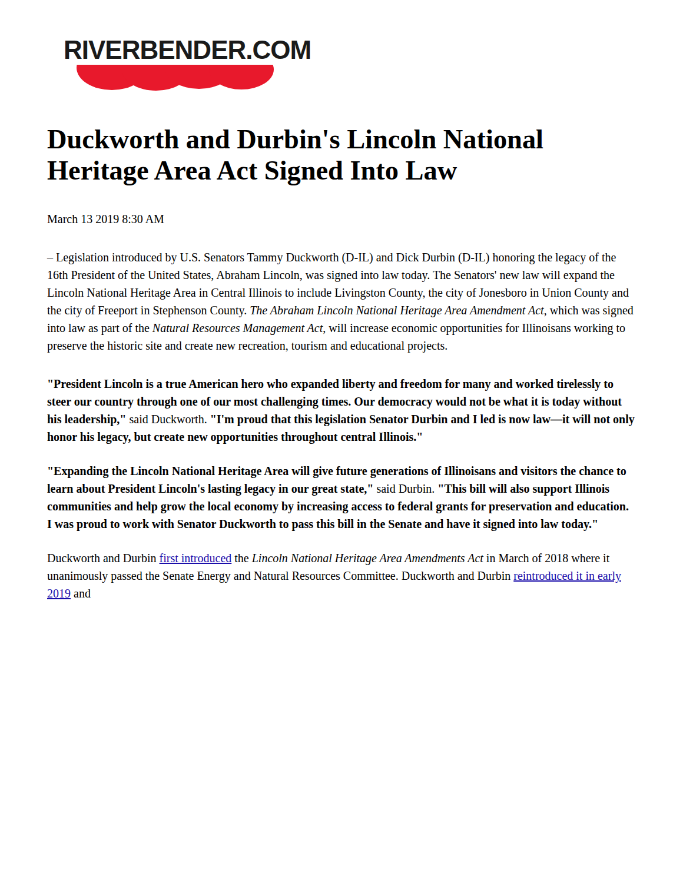RIVERBENDER.COM
Duckworth and Durbin's Lincoln National Heritage Area Act Signed Into Law
March 13 2019 8:30 AM
– Legislation introduced by U.S. Senators Tammy Duckworth (D-IL) and Dick Durbin (D-IL) honoring the legacy of the 16th President of the United States, Abraham Lincoln, was signed into law today. The Senators' new law will expand the Lincoln National Heritage Area in Central Illinois to include Livingston County, the city of Jonesboro in Union County and the city of Freeport in Stephenson County. The Abraham Lincoln National Heritage Area Amendment Act, which was signed into law as part of the Natural Resources Management Act, will increase economic opportunities for Illinoisans working to preserve the historic site and create new recreation, tourism and educational projects.
"President Lincoln is a true American hero who expanded liberty and freedom for many and worked tirelessly to steer our country through one of our most challenging times. Our democracy would not be what it is today without his leadership," said Duckworth. "I'm proud that this legislation Senator Durbin and I led is now law—it will not only honor his legacy, but create new opportunities throughout central Illinois."
"Expanding the Lincoln National Heritage Area will give future generations of Illinoisans and visitors the chance to learn about President Lincoln's lasting legacy in our great state," said Durbin. "This bill will also support Illinois communities and help grow the local economy by increasing access to federal grants for preservation and education. I was proud to work with Senator Duckworth to pass this bill in the Senate and have it signed into law today."
Duckworth and Durbin first introduced the Lincoln National Heritage Area Amendments Act in March of 2018 where it unanimously passed the Senate Energy and Natural Resources Committee. Duckworth and Durbin reintroduced it in early 2019 and